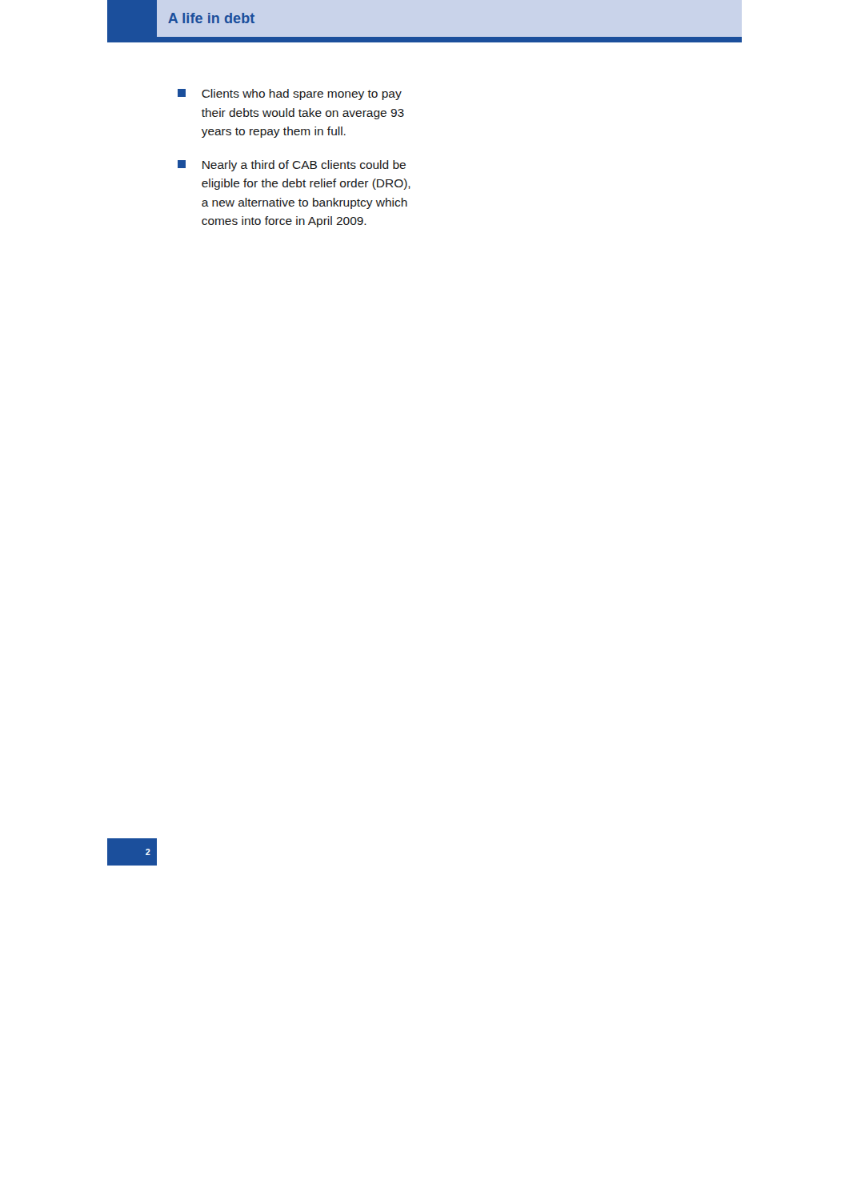A life in debt
Clients who had spare money to pay their debts would take on average 93 years to repay them in full.
Nearly a third of CAB clients could be eligible for the debt relief order (DRO), a new alternative to bankruptcy which comes into force in April 2009.
2